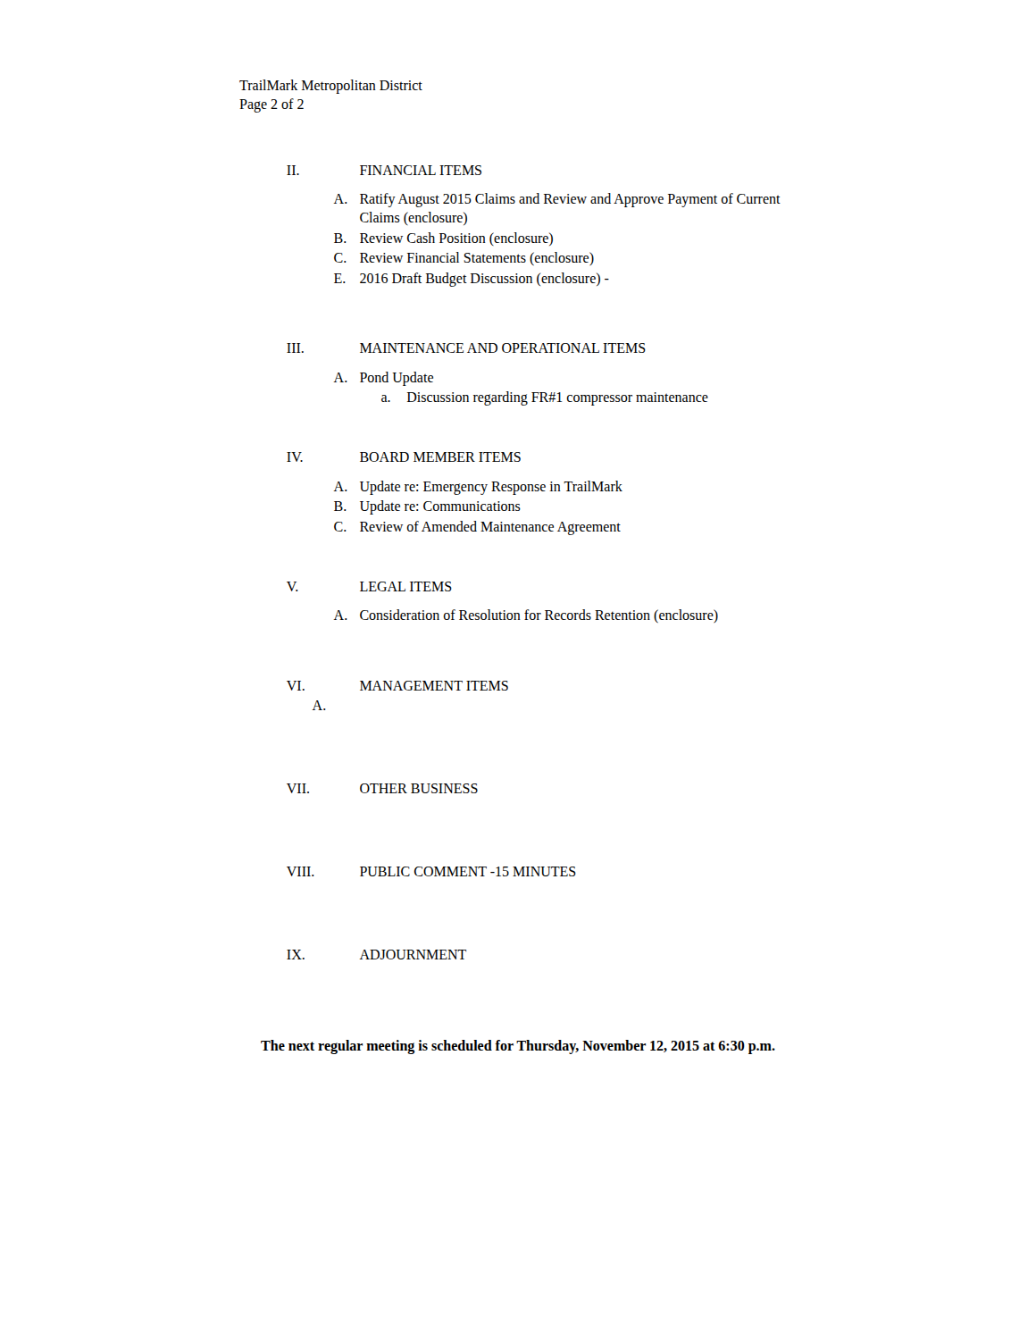TrailMark Metropolitan District
Page 2 of 2
II. FINANCIAL ITEMS
A. Ratify August 2015 Claims and Review and Approve Payment of Current Claims (enclosure)
B. Review Cash Position (enclosure)
C. Review Financial Statements (enclosure)
E. 2016 Draft Budget Discussion (enclosure) -
III. MAINTENANCE AND OPERATIONAL ITEMS
A. Pond Update
a. Discussion regarding FR#1 compressor maintenance
IV. BOARD MEMBER ITEMS
A. Update re: Emergency Response in TrailMark
B. Update re: Communications
C. Review of Amended Maintenance Agreement
V. LEGAL ITEMS
A. Consideration of Resolution for Records Retention (enclosure)
VI. MANAGEMENT ITEMS
A.
VII. OTHER BUSINESS
VIII. PUBLIC COMMENT -15 minutes
IX. ADJOURNMENT
The next regular meeting is scheduled for Thursday, November 12, 2015 at 6:30 p.m.